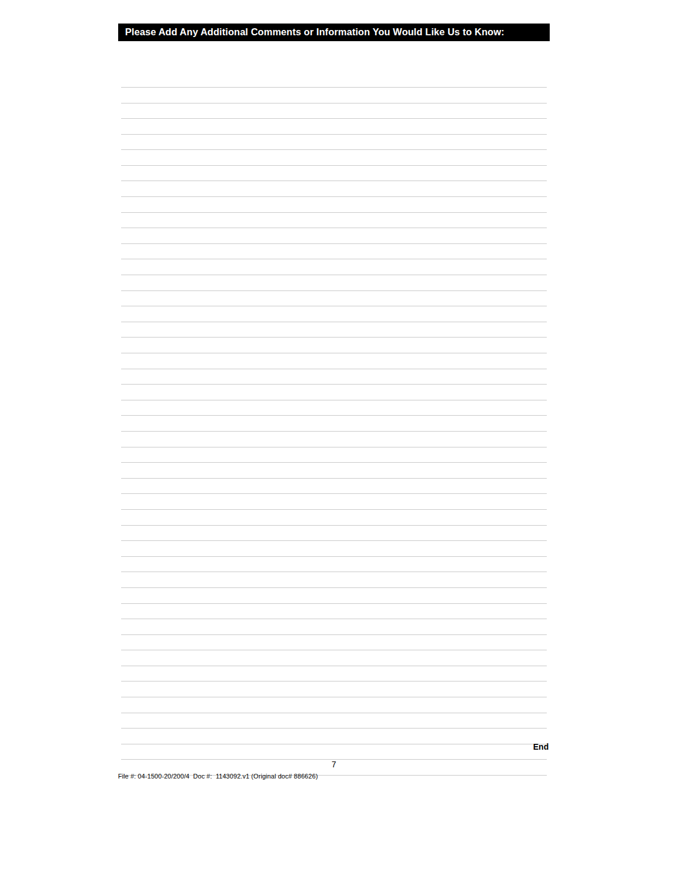Please Add Any Additional Comments or Information You Would Like Us to Know:
End
7
File #: 04-1500-20/200/4 Doc #: 1143092.v1 (Original doc# 886626)